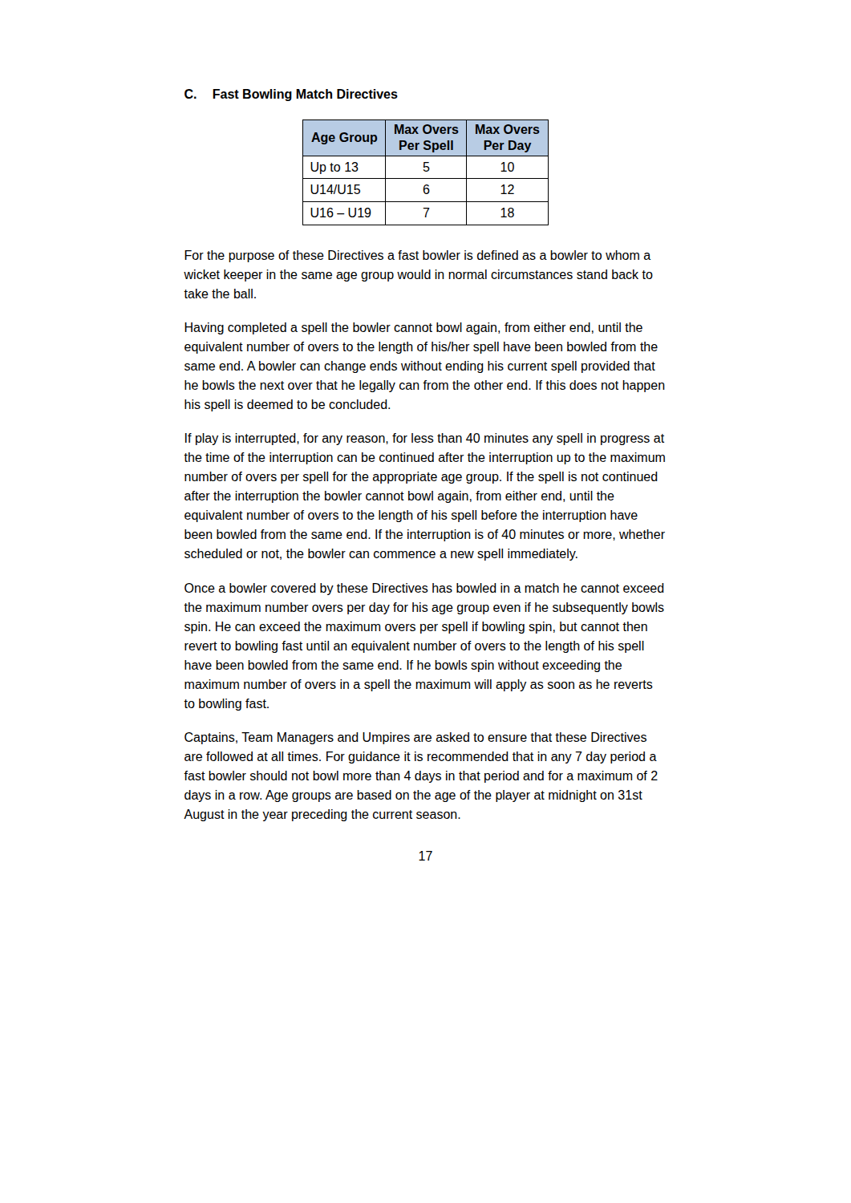C. Fast Bowling Match Directives
| Age Group | Max Overs Per Spell | Max Overs Per Day |
| --- | --- | --- |
| Up to 13 | 5 | 10 |
| U14/U15 | 6 | 12 |
| U16 – U19 | 7 | 18 |
For the purpose of these Directives a fast bowler is defined as a bowler to whom a wicket keeper in the same age group would in normal circumstances stand back to take the ball.
Having completed a spell the bowler cannot bowl again, from either end, until the equivalent number of overs to the length of his/her spell have been bowled from the same end. A bowler can change ends without ending his current spell provided that he bowls the next over that he legally can from the other end. If this does not happen his spell is deemed to be concluded.
If play is interrupted, for any reason, for less than 40 minutes any spell in progress at the time of the interruption can be continued after the interruption up to the maximum number of overs per spell for the appropriate age group. If the spell is not continued after the interruption the bowler cannot bowl again, from either end, until the equivalent number of overs to the length of his spell before the interruption have been bowled from the same end. If the interruption is of 40 minutes or more, whether scheduled or not, the bowler can commence a new spell immediately.
Once a bowler covered by these Directives has bowled in a match he cannot exceed the maximum number overs per day for his age group even if he subsequently bowls spin. He can exceed the maximum overs per spell if bowling spin, but cannot then revert to bowling fast until an equivalent number of overs to the length of his spell have been bowled from the same end. If he bowls spin without exceeding the maximum number of overs in a spell the maximum will apply as soon as he reverts to bowling fast.
Captains, Team Managers and Umpires are asked to ensure that these Directives are followed at all times. For guidance it is recommended that in any 7 day period a fast bowler should not bowl more than 4 days in that period and for a maximum of 2 days in a row. Age groups are based on the age of the player at midnight on 31st August in the year preceding the current season.
17